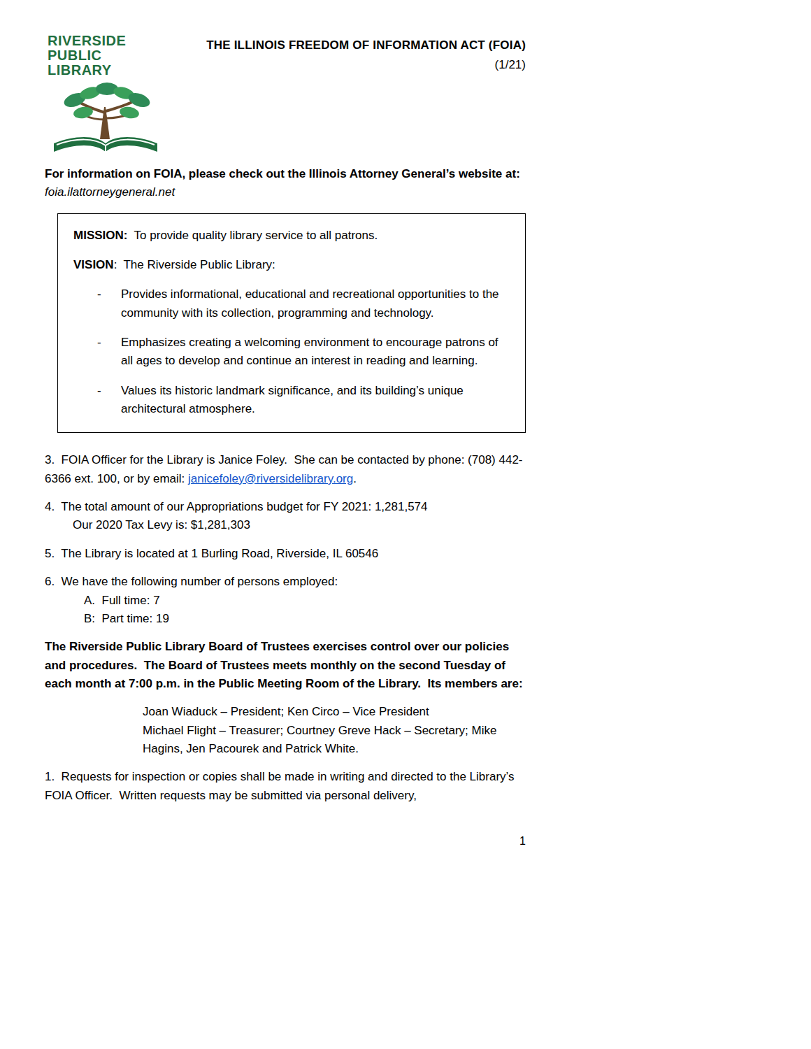RIVERSIDEPUBLIC LIBRARY
THE ILLINOIS FREEDOM OF INFORMATION ACT (FOIA)
(1/21)
For information on FOIA, please check out the Illinois Attorney General’s website at: foia.ilattorneygeneral.net
MISSION: To provide quality library service to all patrons.
VISION: The Riverside Public Library:
Provides informational, educational and recreational opportunities to the community with its collection, programming and technology.
Emphasizes creating a welcoming environment to encourage patrons of all ages to develop and continue an interest in reading and learning.
Values its historic landmark significance, and its building’s unique architectural atmosphere.
3. FOIA Officer for the Library is Janice Foley. She can be contacted by phone: (708) 442-6366 ext. 100, or by email: janicefoley@riversidelibrary.org.
4. The total amount of our Appropriations budget for FY 2021: 1,281,574
Our 2020 Tax Levy is: $1,281,303
5. The Library is located at 1 Burling Road, Riverside, IL 60546
6. We have the following number of persons employed:
A. Full time: 7
B: Part time: 19
The Riverside Public Library Board of Trustees exercises control over our policies and procedures. The Board of Trustees meets monthly on the second Tuesday of each month at 7:00 p.m. in the Public Meeting Room of the Library. Its members are:
Joan Wiaduck – President; Ken Circo – Vice President
Michael Flight – Treasurer; Courtney Greve Hack – Secretary; Mike Hagins, Jen Pacourek and Patrick White.
1. Requests for inspection or copies shall be made in writing and directed to the Library’s FOIA Officer. Written requests may be submitted via personal delivery,
1